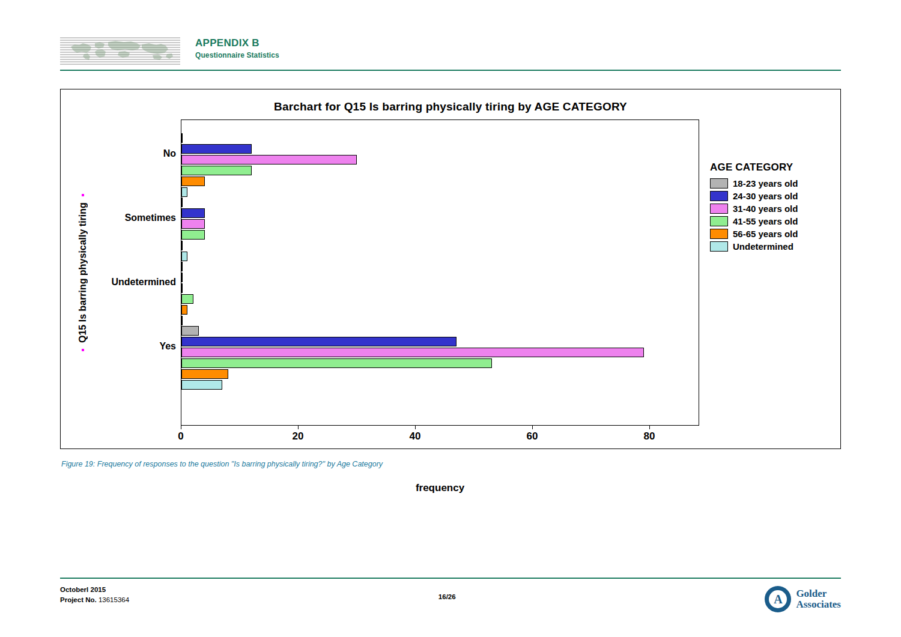APPENDIX B
Questionnaire Statistics
Barchart for Q15 Is barring physically tiring by AGE CATEGORY
Q15 Is barring physically tiring
No
Sometimes
Undetermined
Yes
AGE CATEGORY
18-23 years old
24-30 years old
31-40 years old
41-55 years old
56-65 years old
Undetermined
0
20
40
60
80
frequency
Figure 19: Frequency of responses to the question "Is barring physically tiring?" by Age Category
Octoberl 2015
Project No. 13615364
16/26
Golder
Associates